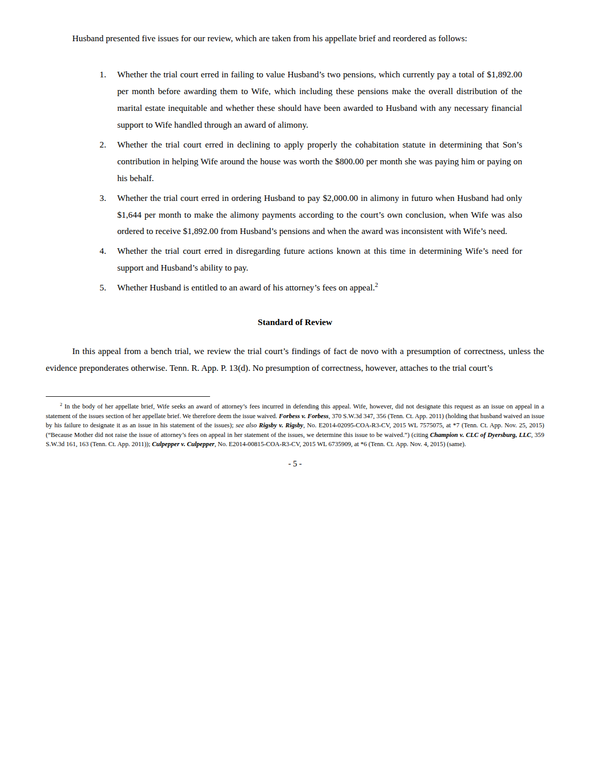Husband presented five issues for our review, which are taken from his appellate brief and reordered as follows:
Whether the trial court erred in failing to value Husband’s two pensions, which currently pay a total of $1,892.00 per month before awarding them to Wife, which including these pensions make the overall distribution of the marital estate inequitable and whether these should have been awarded to Husband with any necessary financial support to Wife handled through an award of alimony.
Whether the trial court erred in declining to apply properly the cohabitation statute in determining that Son’s contribution in helping Wife around the house was worth the $800.00 per month she was paying him or paying on his behalf.
Whether the trial court erred in ordering Husband to pay $2,000.00 in alimony in futuro when Husband had only $1,644 per month to make the alimony payments according to the court’s own conclusion, when Wife was also ordered to receive $1,892.00 from Husband’s pensions and when the award was inconsistent with Wife’s need.
Whether the trial court erred in disregarding future actions known at this time in determining Wife’s need for support and Husband’s ability to pay.
Whether Husband is entitled to an award of his attorney’s fees on appeal.2
Standard of Review
In this appeal from a bench trial, we review the trial court’s findings of fact de novo with a presumption of correctness, unless the evidence preponderates otherwise. Tenn. R. App. P. 13(d). No presumption of correctness, however, attaches to the trial court’s
2 In the body of her appellate brief, Wife seeks an award of attorney’s fees incurred in defending this appeal. Wife, however, did not designate this request as an issue on appeal in a statement of the issues section of her appellate brief. We therefore deem the issue waived. Forbess v. Forbess, 370 S.W.3d 347, 356 (Tenn. Ct. App. 2011) (holding that husband waived an issue by his failure to designate it as an issue in his statement of the issues); see also Rigsby v. Rigsby, No. E2014-02095-COA-R3-CV, 2015 WL 7575075, at *7 (Tenn. Ct. App. Nov. 25, 2015) (“Because Mother did not raise the issue of attorney’s fees on appeal in her statement of the issues, we determine this issue to be waived.”) (citing Champion v. CLC of Dyersburg, LLC, 359 S.W.3d 161, 163 (Tenn. Ct. App. 2011)); Culpepper v. Culpepper, No. E2014-00815-COA-R3-CV, 2015 WL 6735909, at *6 (Tenn. Ct. App. Nov. 4, 2015) (same).
- 5 -